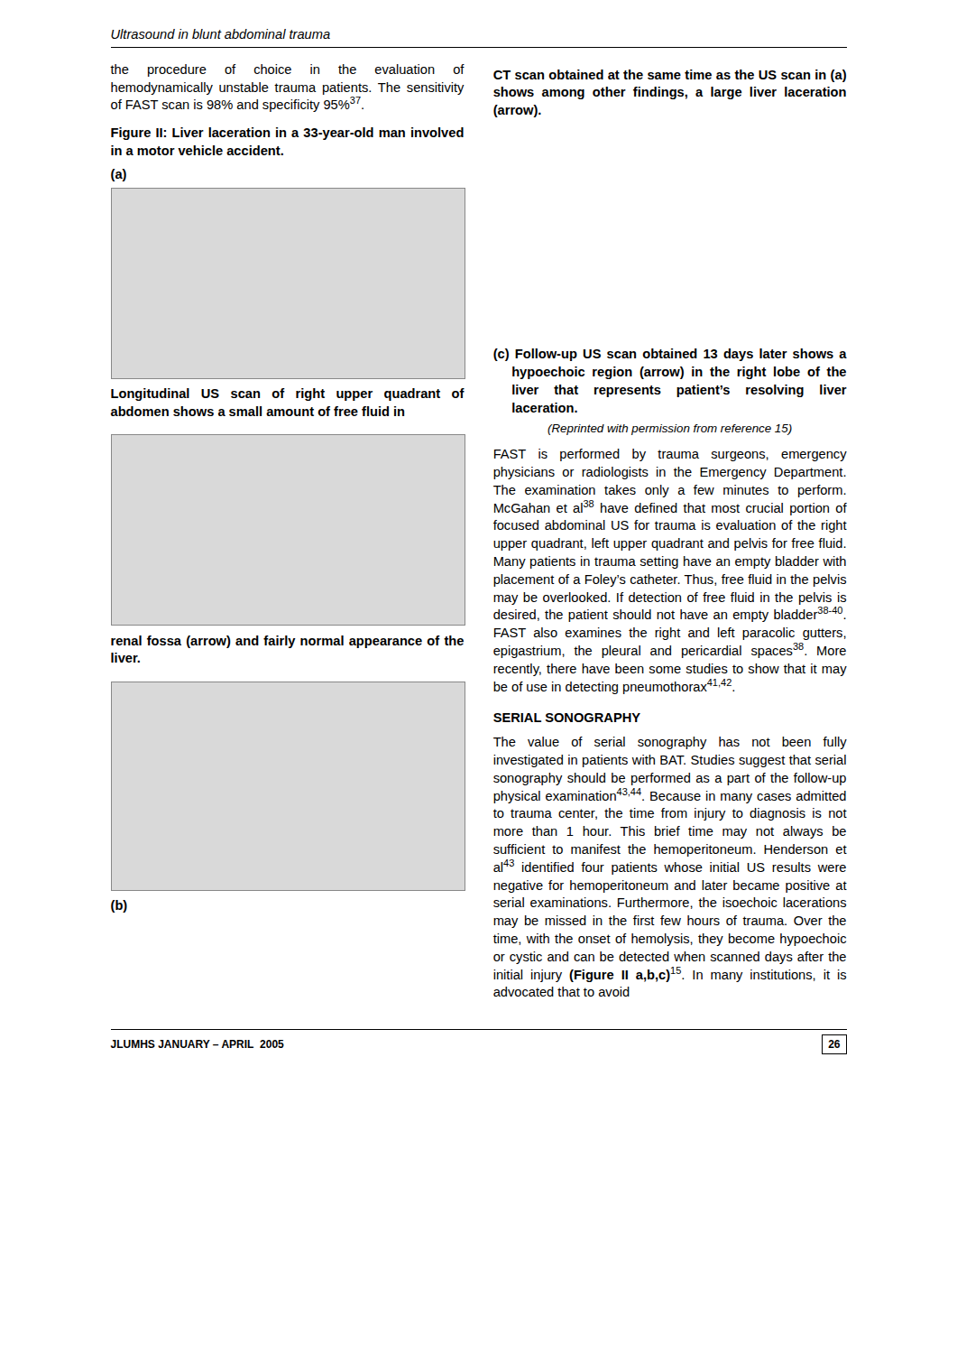Ultrasound in blunt abdominal trauma
the procedure of choice in the evaluation of hemodynamically unstable trauma patients. The sensitivity of FAST scan is 98% and specificity 95%37.
Figure II: Liver laceration in a 33-year-old man involved in a motor vehicle accident.
(a)
Longitudinal US scan of right upper quadrant of abdomen shows a small amount of free fluid in
renal fossa (arrow) and fairly normal appearance of the liver.
(b)
CT scan obtained at the same time as the US scan in (a) shows among other findings, a large liver laceration (arrow).
(c) Follow-up US scan obtained 13 days later shows a hypoechoic region (arrow) in the right lobe of the liver that represents patient’s resolving liver laceration.
(Reprinted with permission from reference 15)
FAST is performed by trauma surgeons, emergency physicians or radiologists in the Emergency Department. The examination takes only a few minutes to perform. McGahan et al38 have defined that most crucial portion of focused abdominal US for trauma is evaluation of the right upper quadrant, left upper quadrant and pelvis for free fluid. Many patients in trauma setting have an empty bladder with placement of a Foley’s catheter. Thus, free fluid in the pelvis may be overlooked. If detection of free fluid in the pelvis is desired, the patient should not have an empty bladder38-40. FAST also examines the right and left paracolic gutters, epigastrium, the pleural and pericardial spaces38. More recently, there have been some studies to show that it may be of use in detecting pneumothorax41,42.
Serial Sonography
The value of serial sonography has not been fully investigated in patients with BAT. Studies suggest that serial sonography should be performed as a part of the follow-up physical examination43,44. Because in many cases admitted to trauma center, the time from injury to diagnosis is not more than 1 hour. This brief time may not always be sufficient to manifest the hemoperitoneum. Henderson et al43 identified four patients whose initial US results were negative for hemoperitoneum and later became positive at serial examinations. Furthermore, the isoechoic lacerations may be missed in the first few hours of trauma. Over the time, with the onset of hemolysis, they become hypoechoic or cystic and can be detected when scanned days after the initial injury (Figure II a,b,c)15. In many institutions, it is advocated that to avoid
JLUMHS JANUARY – APRIL 2005 26